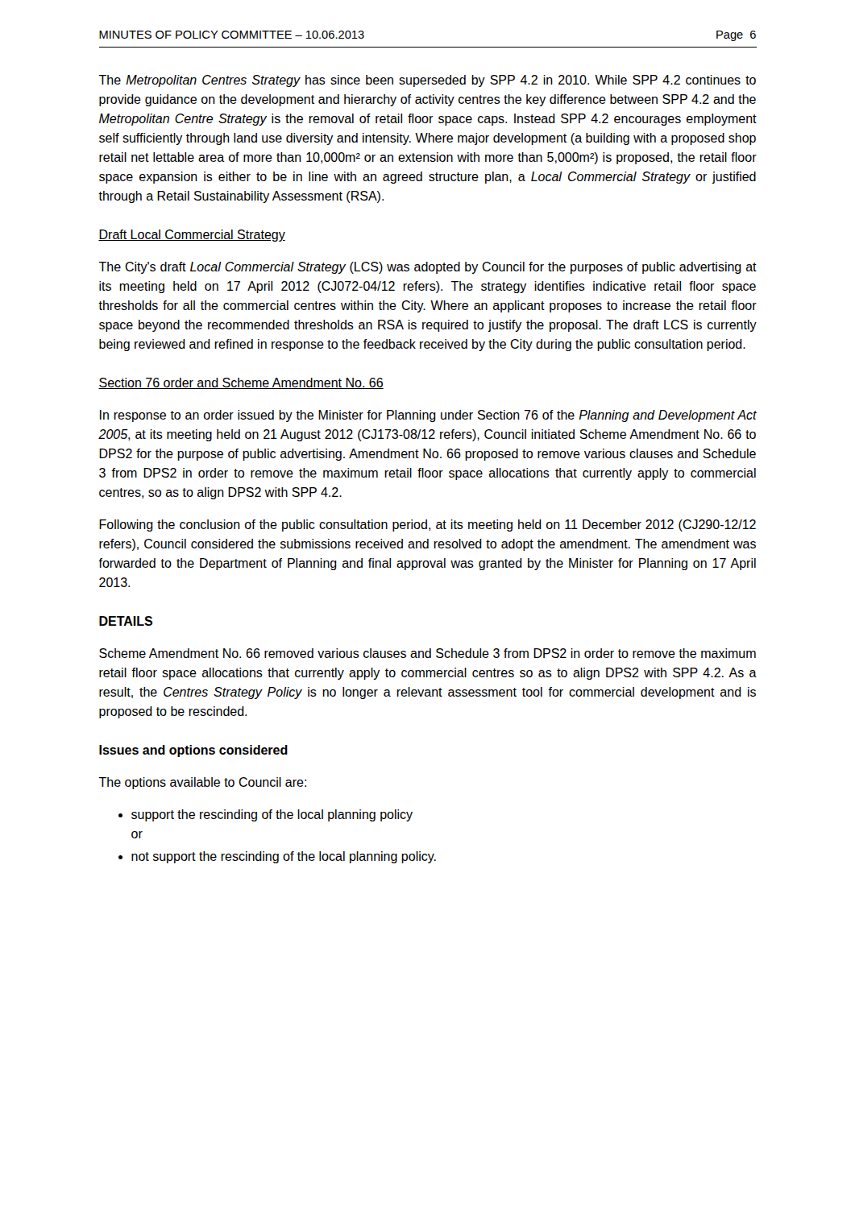Minutes of Policy Committee – 10.06.2013 Page 6
The Metropolitan Centres Strategy has since been superseded by SPP 4.2 in 2010. While SPP 4.2 continues to provide guidance on the development and hierarchy of activity centres the key difference between SPP 4.2 and the Metropolitan Centre Strategy is the removal of retail floor space caps. Instead SPP 4.2 encourages employment self sufficiently through land use diversity and intensity. Where major development (a building with a proposed shop retail net lettable area of more than 10,000m² or an extension with more than 5,000m²) is proposed, the retail floor space expansion is either to be in line with an agreed structure plan, a Local Commercial Strategy or justified through a Retail Sustainability Assessment (RSA).
Draft Local Commercial Strategy
The City's draft Local Commercial Strategy (LCS) was adopted by Council for the purposes of public advertising at its meeting held on 17 April 2012 (CJ072-04/12 refers). The strategy identifies indicative retail floor space thresholds for all the commercial centres within the City. Where an applicant proposes to increase the retail floor space beyond the recommended thresholds an RSA is required to justify the proposal. The draft LCS is currently being reviewed and refined in response to the feedback received by the City during the public consultation period.
Section 76 order and Scheme Amendment No. 66
In response to an order issued by the Minister for Planning under Section 76 of the Planning and Development Act 2005, at its meeting held on 21 August 2012 (CJ173-08/12 refers), Council initiated Scheme Amendment No. 66 to DPS2 for the purpose of public advertising. Amendment No. 66 proposed to remove various clauses and Schedule 3 from DPS2 in order to remove the maximum retail floor space allocations that currently apply to commercial centres, so as to align DPS2 with SPP 4.2.
Following the conclusion of the public consultation period, at its meeting held on 11 December 2012 (CJ290-12/12 refers), Council considered the submissions received and resolved to adopt the amendment. The amendment was forwarded to the Department of Planning and final approval was granted by the Minister for Planning on 17 April 2013.
DETAILS
Scheme Amendment No. 66 removed various clauses and Schedule 3 from DPS2 in order to remove the maximum retail floor space allocations that currently apply to commercial centres so as to align DPS2 with SPP 4.2. As a result, the Centres Strategy Policy is no longer a relevant assessment tool for commercial development and is proposed to be rescinded.
Issues and options considered
The options available to Council are:
support the rescinding of the local planning policy
or
not support the rescinding of the local planning policy.